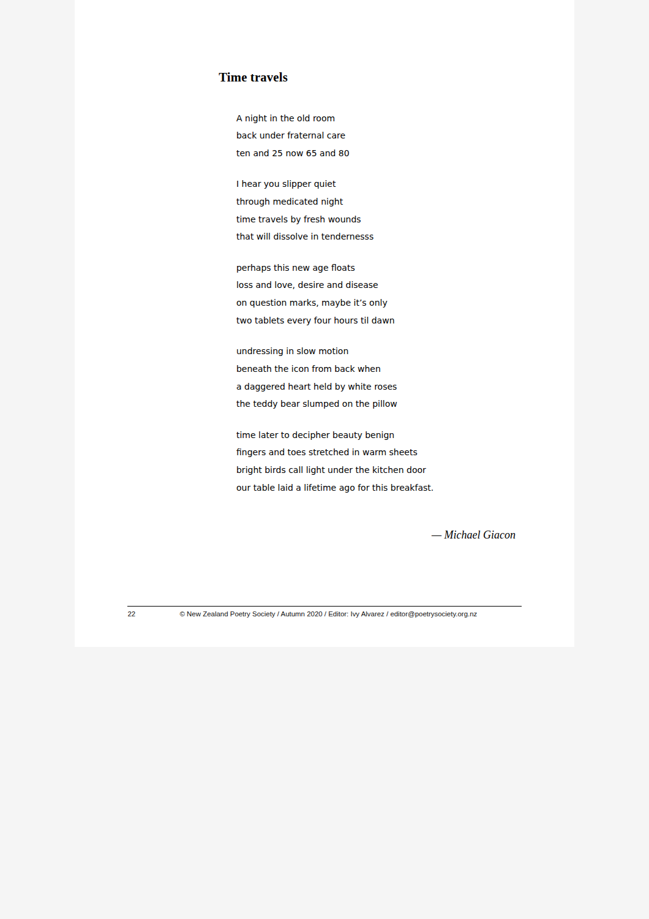Time travels
A night in the old room
back under fraternal care
ten and 25 now 65 and 80
I hear you slipper quiet
through medicated night
time travels by fresh wounds
that will dissolve in tendernesss
perhaps this new age floats
loss and love, desire and disease
on question marks, maybe it’s only
two tablets every four hours til dawn
undressing in slow motion
beneath the icon from back when
a daggered heart held by white roses
the teddy bear slumped on the pillow
time later to decipher beauty benign
fingers and toes stretched in warm sheets
bright birds call light under the kitchen door
our table laid a lifetime ago for this breakfast.
— Michael Giacon
22
© New Zealand Poetry Society / Autumn 2020 / Editor: Ivy Alvarez / editor@poetrysociety.org.nz